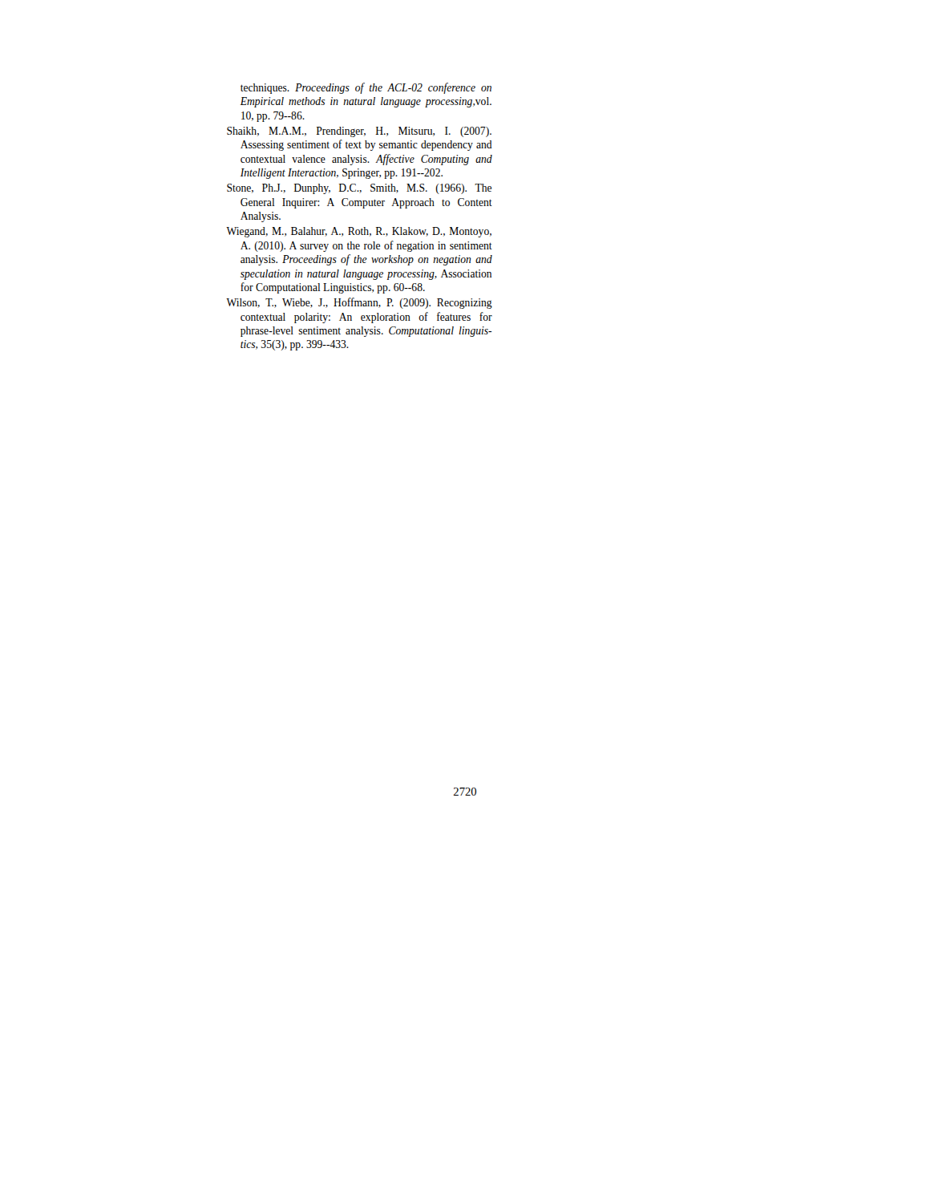techniques. Proceedings of the ACL-02 conference on Empirical methods in natural language processing, vol. 10, pp. 79--86.
Shaikh, M.A.M., Prendinger, H., Mitsuru, I. (2007). Assessing sentiment of text by semantic dependency and contextual valence analysis. Affective Computing and Intelligent Interaction, Springer, pp. 191--202.
Stone, Ph.J., Dunphy, D.C., Smith, M.S. (1966). The General Inquirer: A Computer Approach to Content Analysis.
Wiegand, M., Balahur, A., Roth, R., Klakow, D., Montoyo, A. (2010). A survey on the role of negation in sentiment analysis. Proceedings of the workshop on negation and speculation in natural language processing, Association for Computational Linguistics, pp. 60--68.
Wilson, T., Wiebe, J., Hoffmann, P. (2009). Recognizing contextual polarity: An exploration of features for phrase-level sentiment analysis. Computational linguistics, 35(3), pp. 399--433.
2720